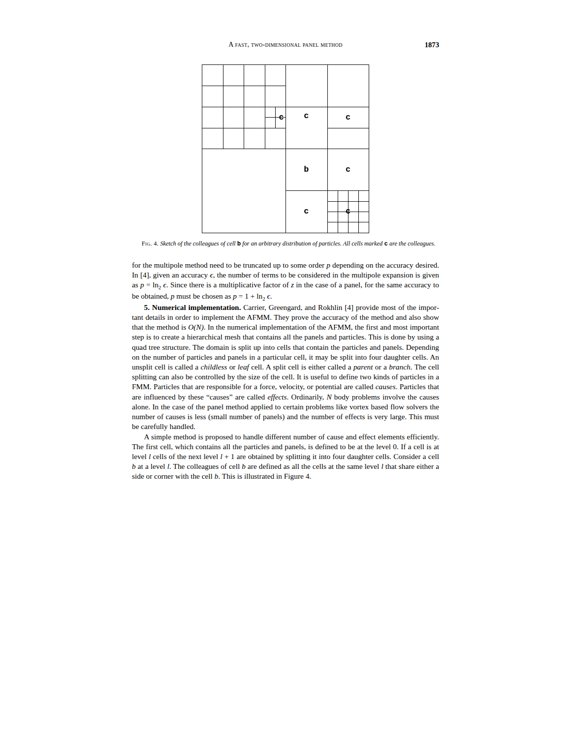A fast, two-dimensional panel method 1873
c
c
c
b
c
c
c
Fig. 4. Sketch of the colleagues of cell b for an arbitrary distribution of particles. All cells marked c are the colleagues.
for the multipole method need to be truncated up to some order p depending on the accuracy desired. In [4], given an accuracy ϵ, the number of terms to be considered in the multipole expansion is given as p = ln2 ϵ. Since there is a multiplicative factor of z in the case of a panel, for the same accuracy to be obtained, p must be chosen as p = 1 + ln2 ϵ.
5. Numerical implementation. Carrier, Greengard, and Rokhlin [4] provide most of the important details in order to implement the AFMM. They prove the accuracy of the method and also show that the method is O(N). In the numerical implementation of the AFMM, the first and most important step is to create a hierarchical mesh that contains all the panels and particles. This is done by using a quad tree structure. The domain is split up into cells that contain the particles and panels. Depending on the number of particles and panels in a particular cell, it may be split into four daughter cells. An unsplit cell is called a childless or leaf cell. A split cell is either called a parent or a branch. The cell splitting can also be controlled by the size of the cell. It is useful to define two kinds of particles in a FMM. Particles that are responsible for a force, velocity, or potential are called causes. Particles that are influenced by these “causes” are called effects. Ordinarily, N body problems involve the causes alone. In the case of the panel method applied to certain problems like vortex based flow solvers the number of causes is less (small number of panels) and the number of effects is very large. This must be carefully handled.
A simple method is proposed to handle different number of cause and effect elements efficiently. The first cell, which contains all the particles and panels, is defined to be at the level 0. If a cell is at level l cells of the next level l + 1 are obtained by splitting it into four daughter cells. Consider a cell b at a level l. The colleagues of cell b are defined as all the cells at the same level l that share either a side or corner with the cell b. This is illustrated in Figure 4.